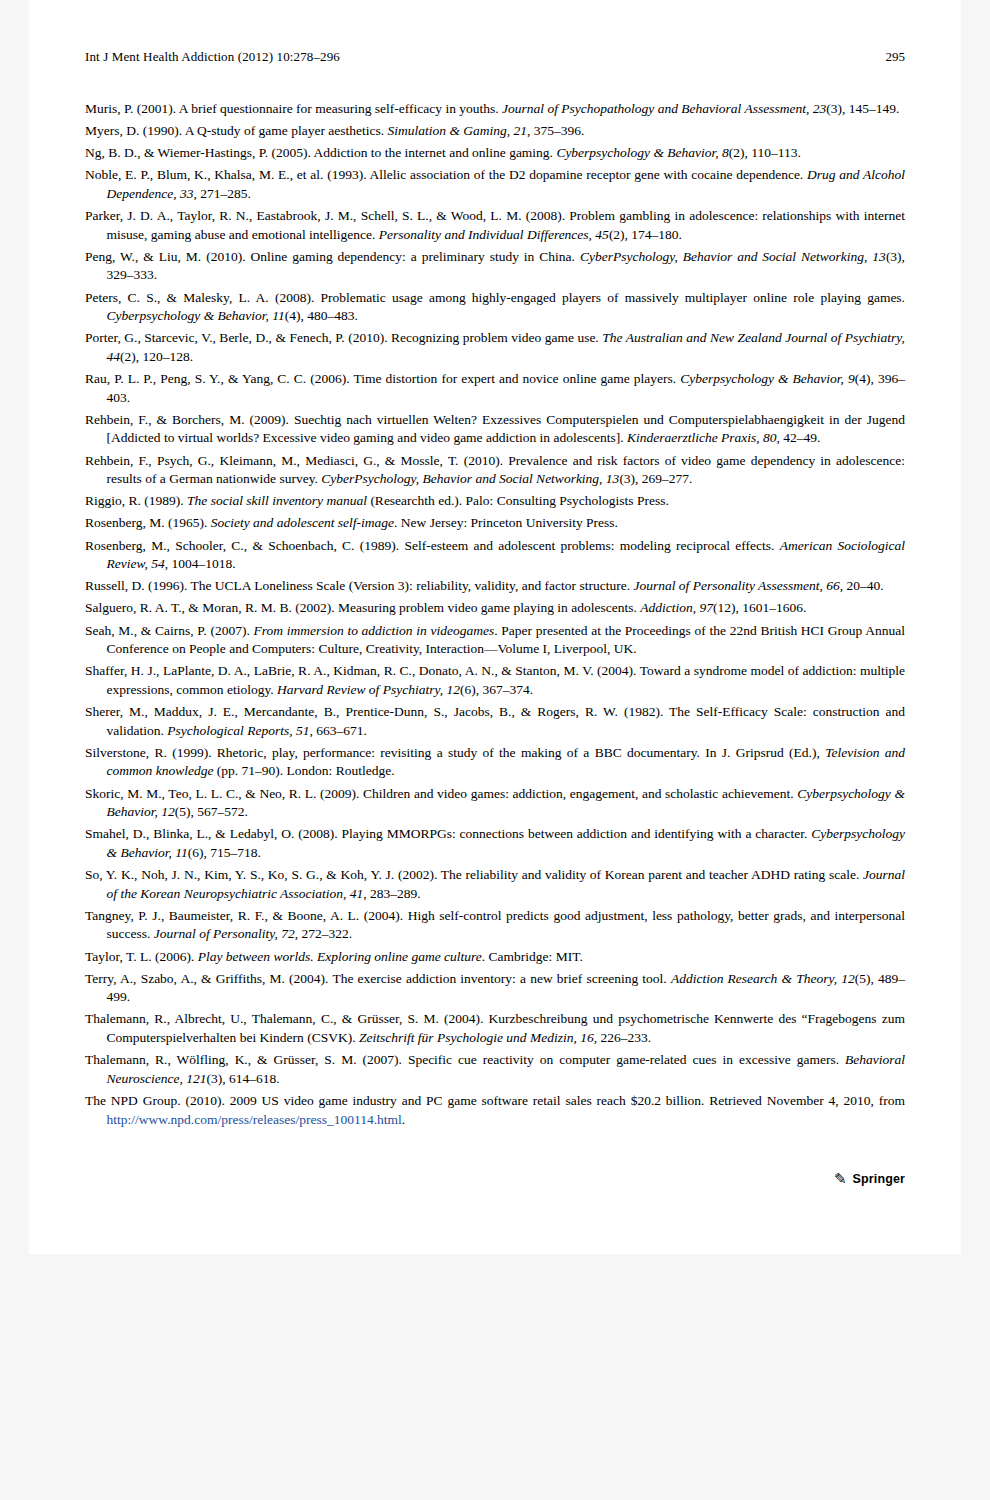Int J Ment Health Addiction (2012) 10:278–296 295
Muris, P. (2001). A brief questionnaire for measuring self-efficacy in youths. Journal of Psychopathology and Behavioral Assessment, 23(3), 145–149.
Myers, D. (1990). A Q-study of game player aesthetics. Simulation & Gaming, 21, 375–396.
Ng, B. D., & Wiemer-Hastings, P. (2005). Addiction to the internet and online gaming. Cyberpsychology & Behavior, 8(2), 110–113.
Noble, E. P., Blum, K., Khalsa, M. E., et al. (1993). Allelic association of the D2 dopamine receptor gene with cocaine dependence. Drug and Alcohol Dependence, 33, 271–285.
Parker, J. D. A., Taylor, R. N., Eastabrook, J. M., Schell, S. L., & Wood, L. M. (2008). Problem gambling in adolescence: relationships with internet misuse, gaming abuse and emotional intelligence. Personality and Individual Differences, 45(2), 174–180.
Peng, W., & Liu, M. (2010). Online gaming dependency: a preliminary study in China. CyberPsychology, Behavior and Social Networking, 13(3), 329–333.
Peters, C. S., & Malesky, L. A. (2008). Problematic usage among highly-engaged players of massively multiplayer online role playing games. Cyberpsychology & Behavior, 11(4), 480–483.
Porter, G., Starcevic, V., Berle, D., & Fenech, P. (2010). Recognizing problem video game use. The Australian and New Zealand Journal of Psychiatry, 44(2), 120–128.
Rau, P. L. P., Peng, S. Y., & Yang, C. C. (2006). Time distortion for expert and novice online game players. Cyberpsychology & Behavior, 9(4), 396–403.
Rehbein, F., & Borchers, M. (2009). Suechtig nach virtuellen Welten? Exzessives Computerspielen und Computerspielabhaengigkeit in der Jugend [Addicted to virtual worlds? Excessive video gaming and video game addiction in adolescents]. Kinderaerztliche Praxis, 80, 42–49.
Rehbein, F., Psych, G., Kleimann, M., Mediasci, G., & Mossle, T. (2010). Prevalence and risk factors of video game dependency in adolescence: results of a German nationwide survey. CyberPsychology, Behavior and Social Networking, 13(3), 269–277.
Riggio, R. (1989). The social skill inventory manual (Researchth ed.). Palo: Consulting Psychologists Press.
Rosenberg, M. (1965). Society and adolescent self-image. New Jersey: Princeton University Press.
Rosenberg, M., Schooler, C., & Schoenbach, C. (1989). Self-esteem and adolescent problems: modeling reciprocal effects. American Sociological Review, 54, 1004–1018.
Russell, D. (1996). The UCLA Loneliness Scale (Version 3): reliability, validity, and factor structure. Journal of Personality Assessment, 66, 20–40.
Salguero, R. A. T., & Moran, R. M. B. (2002). Measuring problem video game playing in adolescents. Addiction, 97(12), 1601–1606.
Seah, M., & Cairns, P. (2007). From immersion to addiction in videogames. Paper presented at the Proceedings of the 22nd British HCI Group Annual Conference on People and Computers: Culture, Creativity, Interaction—Volume I, Liverpool, UK.
Shaffer, H. J., LaPlante, D. A., LaBrie, R. A., Kidman, R. C., Donato, A. N., & Stanton, M. V. (2004). Toward a syndrome model of addiction: multiple expressions, common etiology. Harvard Review of Psychiatry, 12(6), 367–374.
Sherer, M., Maddux, J. E., Mercandante, B., Prentice-Dunn, S., Jacobs, B., & Rogers, R. W. (1982). The Self-Efficacy Scale: construction and validation. Psychological Reports, 51, 663–671.
Silverstone, R. (1999). Rhetoric, play, performance: revisiting a study of the making of a BBC documentary. In J. Gripsrud (Ed.), Television and common knowledge (pp. 71–90). London: Routledge.
Skoric, M. M., Teo, L. L. C., & Neo, R. L. (2009). Children and video games: addiction, engagement, and scholastic achievement. Cyberpsychology & Behavior, 12(5), 567–572.
Smahel, D., Blinka, L., & Ledabyl, O. (2008). Playing MMORPGs: connections between addiction and identifying with a character. Cyberpsychology & Behavior, 11(6), 715–718.
So, Y. K., Noh, J. N., Kim, Y. S., Ko, S. G., & Koh, Y. J. (2002). The reliability and validity of Korean parent and teacher ADHD rating scale. Journal of the Korean Neuropsychiatric Association, 41, 283–289.
Tangney, P. J., Baumeister, R. F., & Boone, A. L. (2004). High self-control predicts good adjustment, less pathology, better grads, and interpersonal success. Journal of Personality, 72, 272–322.
Taylor, T. L. (2006). Play between worlds. Exploring online game culture. Cambridge: MIT.
Terry, A., Szabo, A., & Griffiths, M. (2004). The exercise addiction inventory: a new brief screening tool. Addiction Research & Theory, 12(5), 489–499.
Thalemann, R., Albrecht, U., Thalemann, C., & Grüsser, S. M. (2004). Kurzbeschreibung und psychometrische Kennwerte des “Fragebogens zum Computerspielverhalten bei Kindern (CSVK). Zeitschrift für Psychologie und Medizin, 16, 226–233.
Thalemann, R., Wölfling, K., & Grüsser, S. M. (2007). Specific cue reactivity on computer game-related cues in excessive gamers. Behavioral Neuroscience, 121(3), 614–618.
The NPD Group. (2010). 2009 US video game industry and PC game software retail sales reach $20.2 billion. Retrieved November 4, 2010, from http://www.npd.com/press/releases/press_100114.html.
✎ Springer